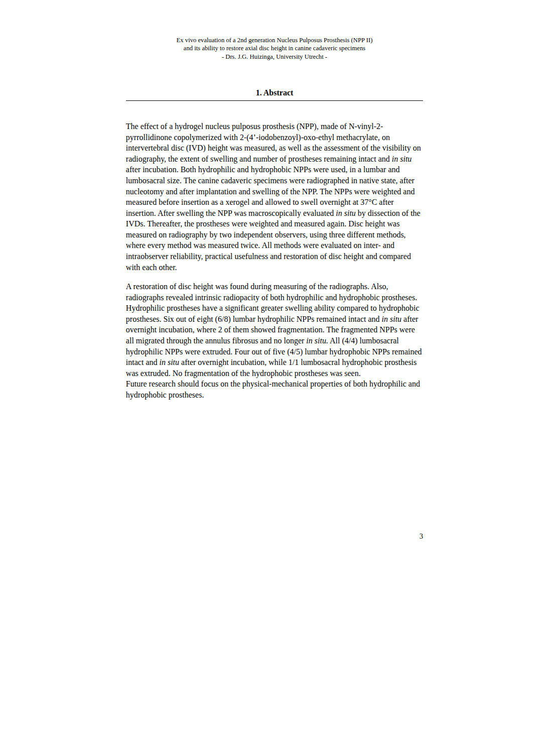Ex vivo evaluation of a 2nd generation Nucleus Pulposus Prosthesis (NPP II)
and its ability to restore axial disc height in canine cadaveric specimens
- Drs. J.G. Huizinga, University Utrecht -
1. Abstract
The effect of a hydrogel nucleus pulposus prosthesis (NPP), made of N-vinyl-2-pyrrollidinone copolymerized with 2-(4’-iodobenzoyl)-oxo-ethyl methacrylate, on intervertebral disc (IVD) height was measured, as well as the assessment of the visibility on radiography, the extent of swelling and number of prostheses remaining intact and in situ after incubation. Both hydrophilic and hydrophobic NPPs were used, in a lumbar and lumbosacral size. The canine cadaveric specimens were radiographed in native state, after nucleotomy and after implantation and swelling of the NPP. The NPPs were weighted and measured before insertion as a xerogel and allowed to swell overnight at 37°C after insertion. After swelling the NPP was macroscopically evaluated in situ by dissection of the IVDs. Thereafter, the prostheses were weighted and measured again. Disc height was measured on radiography by two independent observers, using three different methods, where every method was measured twice. All methods were evaluated on inter- and intraobserver reliability, practical usefulness and restoration of disc height and compared with each other.
A restoration of disc height was found during measuring of the radiographs. Also, radiographs revealed intrinsic radiopacity of both hydrophilic and hydrophobic prostheses. Hydrophilic prostheses have a significant greater swelling ability compared to hydrophobic prostheses. Six out of eight (6/8) lumbar hydrophilic NPPs remained intact and in situ after overnight incubation, where 2 of them showed fragmentation. The fragmented NPPs were all migrated through the annulus fibrosus and no longer in situ. All (4/4) lumbosacral hydrophilic NPPs were extruded. Four out of five (4/5) lumbar hydrophobic NPPs remained intact and in situ after overnight incubation, while 1/1 lumbosacral hydrophobic prosthesis was extruded. No fragmentation of the hydrophobic prostheses was seen.
Future research should focus on the physical-mechanical properties of both hydrophilic and hydrophobic prostheses.
3